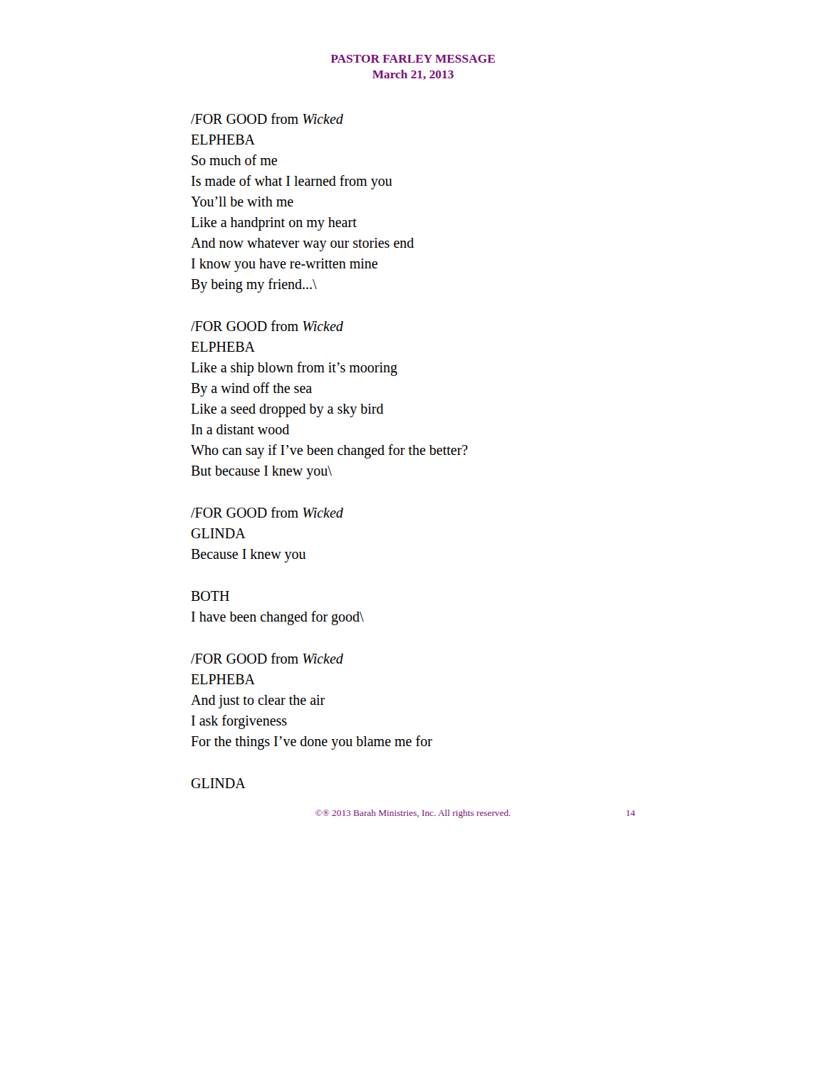PASTOR FARLEY MESSAGE March 21, 2013
/FOR GOOD from Wicked
ELPHEBA
So much of me
Is made of what I learned from you
You’ll be with me
Like a handprint on my heart
And now whatever way our stories end
I know you have re-written mine
By being my friend...\
/FOR GOOD from Wicked
ELPHEBA
Like a ship blown from it’s mooring
By a wind off the sea
Like a seed dropped by a sky bird
In a distant wood
Who can say if I’ve been changed for the better?
But because I knew you\
/FOR GOOD from Wicked
GLINDA
Because I knew you
BOTH
I have been changed for good\
/FOR GOOD from Wicked
ELPHEBA
And just to clear the air
I ask forgiveness
For the things I’ve done you blame me for
GLINDA
©® 2013 Barah Ministries, Inc. All rights reserved.
14